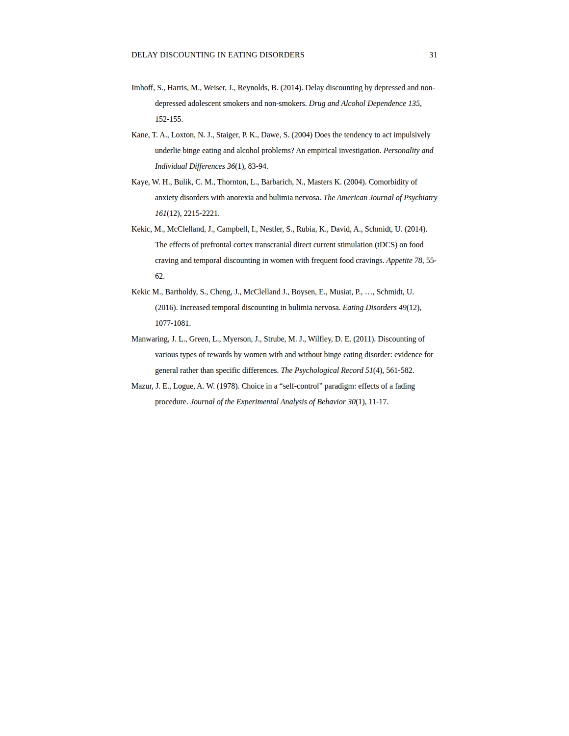Delay Discounting in Eating Disorders 31
Imhoff, S., Harris, M., Weiser, J., Reynolds, B. (2014). Delay discounting by depressed and non-depressed adolescent smokers and non-smokers. Drug and Alcohol Dependence 135, 152-155.
Kane, T. A., Loxton, N. J., Staiger, P. K., Dawe, S. (2004) Does the tendency to act impulsively underlie binge eating and alcohol problems? An empirical investigation. Personality and Individual Differences 36(1), 83-94.
Kaye, W. H., Bulik, C. M., Thornton, L., Barbarich, N., Masters K. (2004). Comorbidity of anxiety disorders with anorexia and bulimia nervosa. The American Journal of Psychiatry 161(12), 2215-2221.
Kekic, M., McClelland, J., Campbell, I., Nestler, S., Rubia, K., David, A., Schmidt, U. (2014). The effects of prefrontal cortex transcranial direct current stimulation (tDCS) on food craving and temporal discounting in women with frequent food cravings. Appetite 78, 55-62.
Kekic M., Bartholdy, S., Cheng, J., McClelland J., Boysen, E., Musiat, P., …, Schmidt, U. (2016). Increased temporal discounting in bulimia nervosa. Eating Disorders 49(12), 1077-1081.
Manwaring, J. L., Green, L., Myerson, J., Strube, M. J., Wilfley, D. E. (2011). Discounting of various types of rewards by women with and without binge eating disorder: evidence for general rather than specific differences. The Psychological Record 51(4), 561-582.
Mazur, J. E., Logue, A. W. (1978). Choice in a “self-control” paradigm: effects of a fading procedure. Journal of the Experimental Analysis of Behavior 30(1), 11-17.